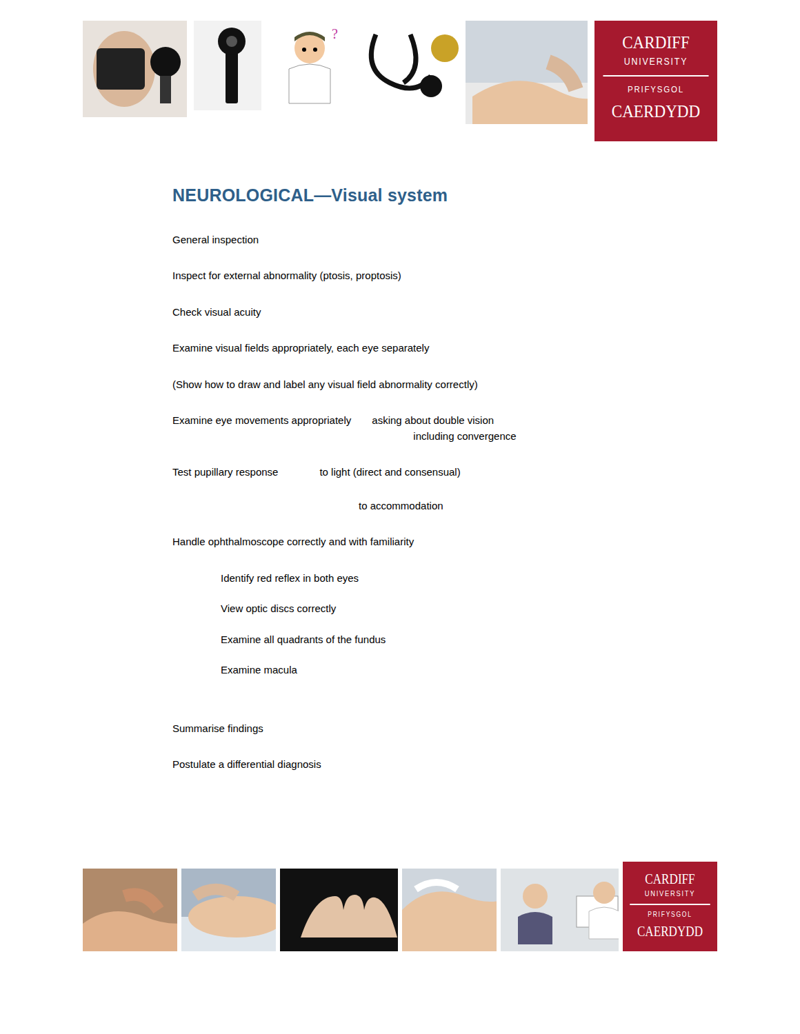NEUROLOGICAL—Visual system
General inspection
Inspect for external abnormality (ptosis, proptosis)
Check visual acuity
Examine visual fields appropriately, each eye separately
(Show how to draw and label any visual field abnormality correctly)
Examine eye movements appropriately
asking about double vision
including convergence
Test pupillary response
to light (direct and consensual)
to accommodation
Handle ophthalmoscope correctly and with familiarity
Identify red reflex in both eyes
View optic discs correctly
Examine all quadrants of the fundus
Examine macula
Summarise findings
Postulate a differential diagnosis